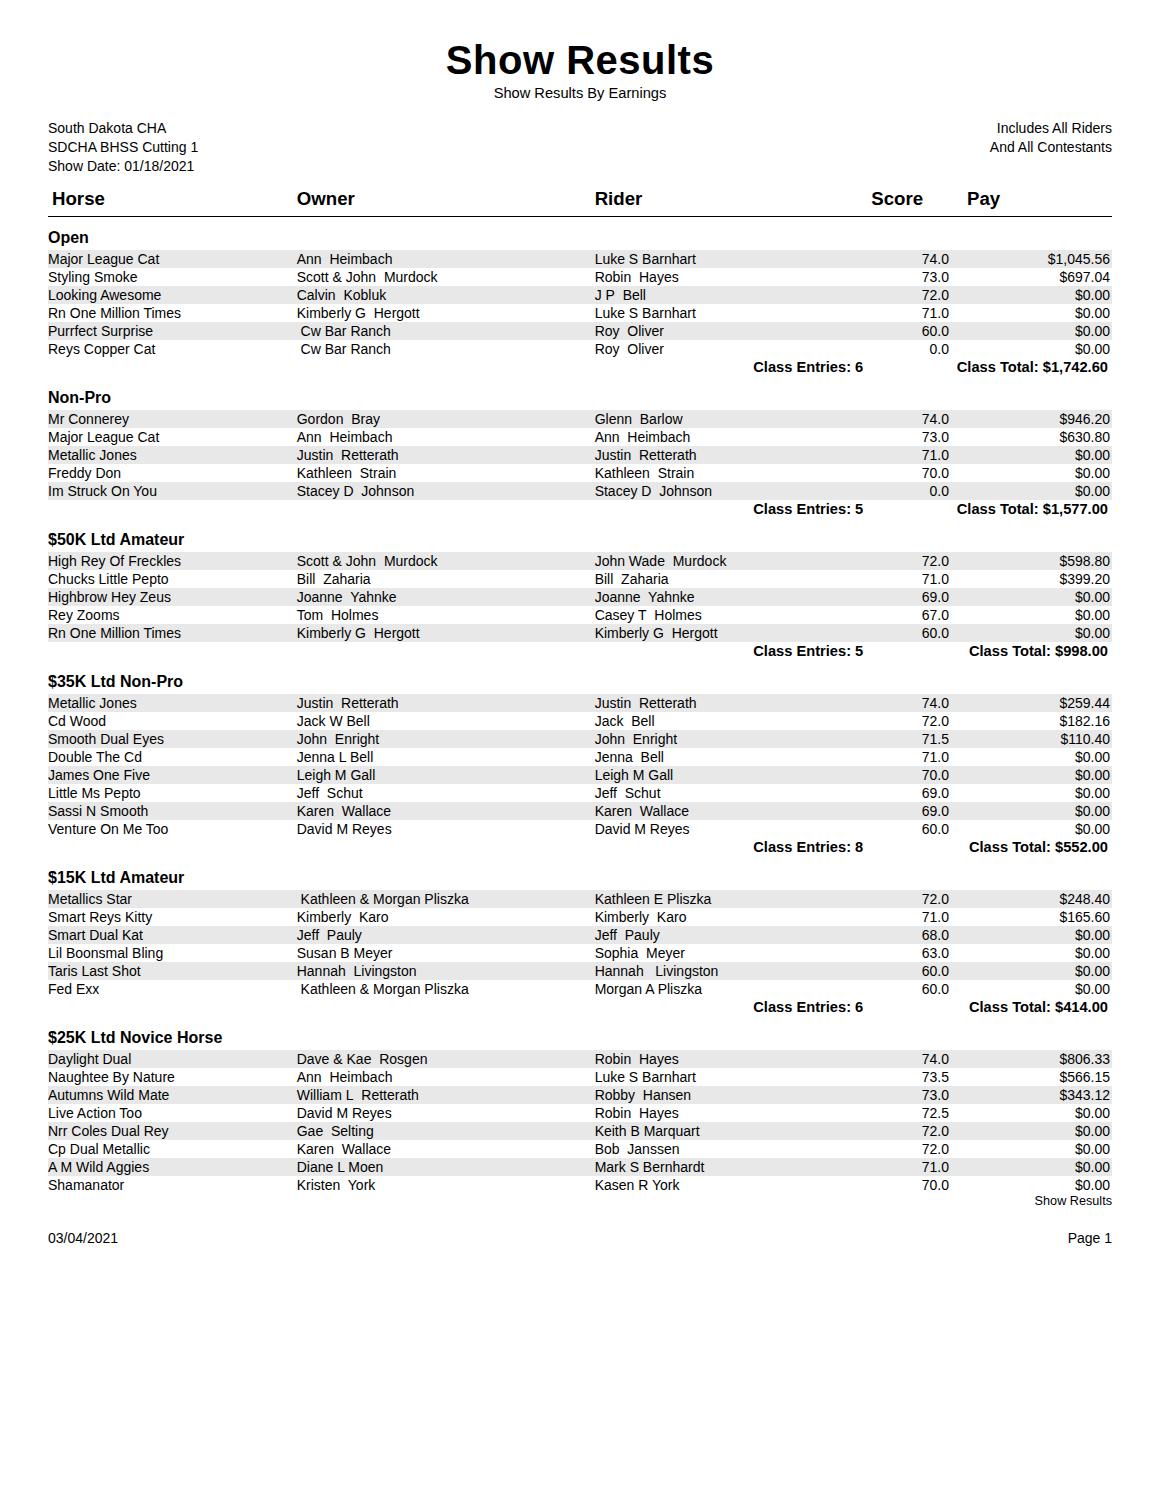Show Results
Show Results By Earnings
South Dakota CHA
SDCHA BHSS Cutting 1
Show Date: 01/18/2021
Includes All Riders
And All Contestants
| Horse | Owner | Rider | Score | Pay |
| --- | --- | --- | --- | --- |
| Open |
| Major League Cat | Ann Heimbach | Luke S Barnhart | 74.0 | $1,045.56 |
| Styling Smoke | Scott & John Murdock | Robin Hayes | 73.0 | $697.04 |
| Looking Awesome | Calvin Kobluk | J P Bell | 72.0 | $0.00 |
| Rn One Million Times | Kimberly G Hergott | Luke S Barnhart | 71.0 | $0.00 |
| Purrfect Surprise | Cw Bar Ranch | Roy Oliver | 60.0 | $0.00 |
| Reys Copper Cat | Cw Bar Ranch | Roy Oliver | 0.0 | $0.00 |
| Class Entries: 6 | Class Total: $1,742.60 |
| Non-Pro |
| Mr Connerey | Gordon Bray | Glenn Barlow | 74.0 | $946.20 |
| Major League Cat | Ann Heimbach | Ann Heimbach | 73.0 | $630.80 |
| Metallic Jones | Justin Retterath | Justin Retterath | 71.0 | $0.00 |
| Freddy Don | Kathleen Strain | Kathleen Strain | 70.0 | $0.00 |
| Im Struck On You | Stacey D Johnson | Stacey D Johnson | 0.0 | $0.00 |
| Class Entries: 5 | Class Total: $1,577.00 |
| $50K Ltd Amateur |
| High Rey Of Freckles | Scott & John Murdock | John Wade Murdock | 72.0 | $598.80 |
| Chucks Little Pepto | Bill Zaharia | Bill Zaharia | 71.0 | $399.20 |
| Highbrow Hey Zeus | Joanne Yahnke | Joanne Yahnke | 69.0 | $0.00 |
| Rey Zooms | Tom Holmes | Casey T Holmes | 67.0 | $0.00 |
| Rn One Million Times | Kimberly G Hergott | Kimberly G Hergott | 60.0 | $0.00 |
| Class Entries: 5 | Class Total: $998.00 |
| $35K Ltd Non-Pro |
| Metallic Jones | Justin Retterath | Justin Retterath | 74.0 | $259.44 |
| Cd Wood | Jack W Bell | Jack Bell | 72.0 | $182.16 |
| Smooth Dual Eyes | John Enright | John Enright | 71.5 | $110.40 |
| Double The Cd | Jenna L Bell | Jenna Bell | 71.0 | $0.00 |
| James One Five | Leigh M Gall | Leigh M Gall | 70.0 | $0.00 |
| Little Ms Pepto | Jeff Schut | Jeff Schut | 69.0 | $0.00 |
| Sassi N Smooth | Karen Wallace | Karen Wallace | 69.0 | $0.00 |
| Venture On Me Too | David M Reyes | David M Reyes | 60.0 | $0.00 |
| Class Entries: 8 | Class Total: $552.00 |
| $15K Ltd Amateur |
| Metallics Star | Kathleen & Morgan Pliszka | Kathleen E Pliszka | 72.0 | $248.40 |
| Smart Reys Kitty | Kimberly Karo | Kimberly Karo | 71.0 | $165.60 |
| Smart Dual Kat | Jeff Pauly | Jeff Pauly | 68.0 | $0.00 |
| Lil Boonsmal Bling | Susan B Meyer | Sophia Meyer | 63.0 | $0.00 |
| Taris Last Shot | Hannah Livingston | Hannah Livingston | 60.0 | $0.00 |
| Fed Exx | Kathleen & Morgan Pliszka | Morgan A Pliszka | 60.0 | $0.00 |
| Class Entries: 6 | Class Total: $414.00 |
| $25K Ltd Novice Horse |
| Daylight Dual | Dave & Kae Rosgen | Robin Hayes | 74.0 | $806.33 |
| Naughtee By Nature | Ann Heimbach | Luke S Barnhart | 73.5 | $566.15 |
| Autumns Wild Mate | William L Retterath | Robby Hansen | 73.0 | $343.12 |
| Live Action Too | David M Reyes | Robin Hayes | 72.5 | $0.00 |
| Nrr Coles Dual Rey | Gae Selting | Keith B Marquart | 72.0 | $0.00 |
| Cp Dual Metallic | Karen Wallace | Bob Janssen | 72.0 | $0.00 |
| A M Wild Aggies | Diane L Moen | Mark S Bernhardt | 71.0 | $0.00 |
| Shamanator | Kristen York | Kasen R York | 70.0 | $0.00 |
Show Results
03/04/2021
Page 1